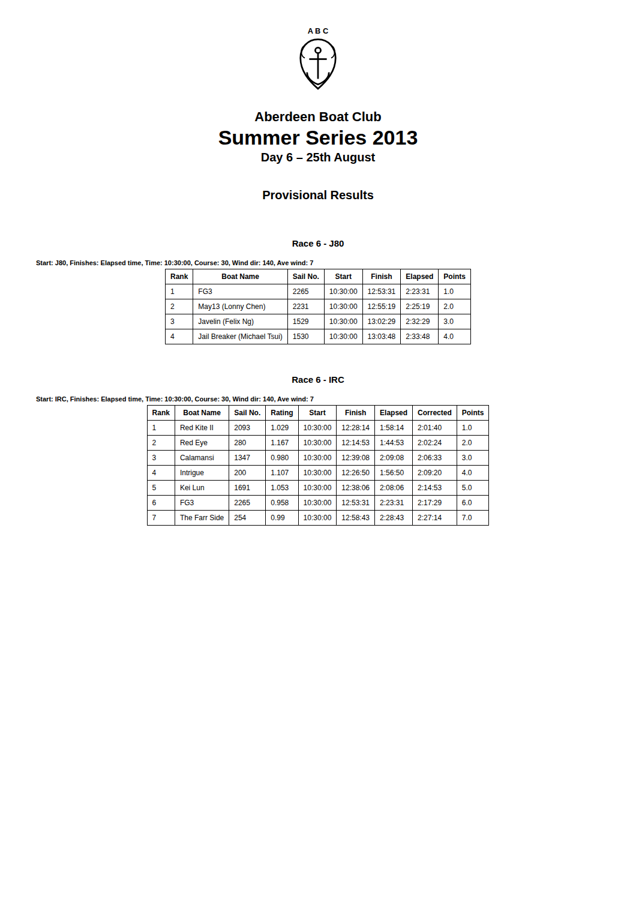A B C
Aberdeen Boat Club
Summer Series 2013
Day 6 – 25th August
Provisional Results
Race 6 - J80
Start: J80, Finishes: Elapsed time, Time: 10:30:00, Course: 30, Wind dir: 140, Ave wind: 7
| Rank | Boat Name | Sail No. | Start | Finish | Elapsed | Points |
| --- | --- | --- | --- | --- | --- | --- |
| 1 | FG3 | 2265 | 10:30:00 | 12:53:31 | 2:23:31 | 1.0 |
| 2 | May13 (Lonny Chen) | 2231 | 10:30:00 | 12:55:19 | 2:25:19 | 2.0 |
| 3 | Javelin (Felix Ng) | 1529 | 10:30:00 | 13:02:29 | 2:32:29 | 3.0 |
| 4 | Jail Breaker (Michael Tsui) | 1530 | 10:30:00 | 13:03:48 | 2:33:48 | 4.0 |
Race 6 - IRC
Start: IRC, Finishes: Elapsed time, Time: 10:30:00, Course: 30, Wind dir: 140, Ave wind: 7
| Rank | Boat Name | Sail No. | Rating | Start | Finish | Elapsed | Corrected | Points |
| --- | --- | --- | --- | --- | --- | --- | --- | --- |
| 1 | Red Kite II | 2093 | 1.029 | 10:30:00 | 12:28:14 | 1:58:14 | 2:01:40 | 1.0 |
| 2 | Red Eye | 280 | 1.167 | 10:30:00 | 12:14:53 | 1:44:53 | 2:02:24 | 2.0 |
| 3 | Calamansi | 1347 | 0.980 | 10:30:00 | 12:39:08 | 2:09:08 | 2:06:33 | 3.0 |
| 4 | Intrigue | 200 | 1.107 | 10:30:00 | 12:26:50 | 1:56:50 | 2:09:20 | 4.0 |
| 5 | Kei Lun | 1691 | 1.053 | 10:30:00 | 12:38:06 | 2:08:06 | 2:14:53 | 5.0 |
| 6 | FG3 | 2265 | 0.958 | 10:30:00 | 12:53:31 | 2:23:31 | 2:17:29 | 6.0 |
| 7 | The Farr Side | 254 | 0.99 | 10:30:00 | 12:58:43 | 2:28:43 | 2:27:14 | 7.0 |